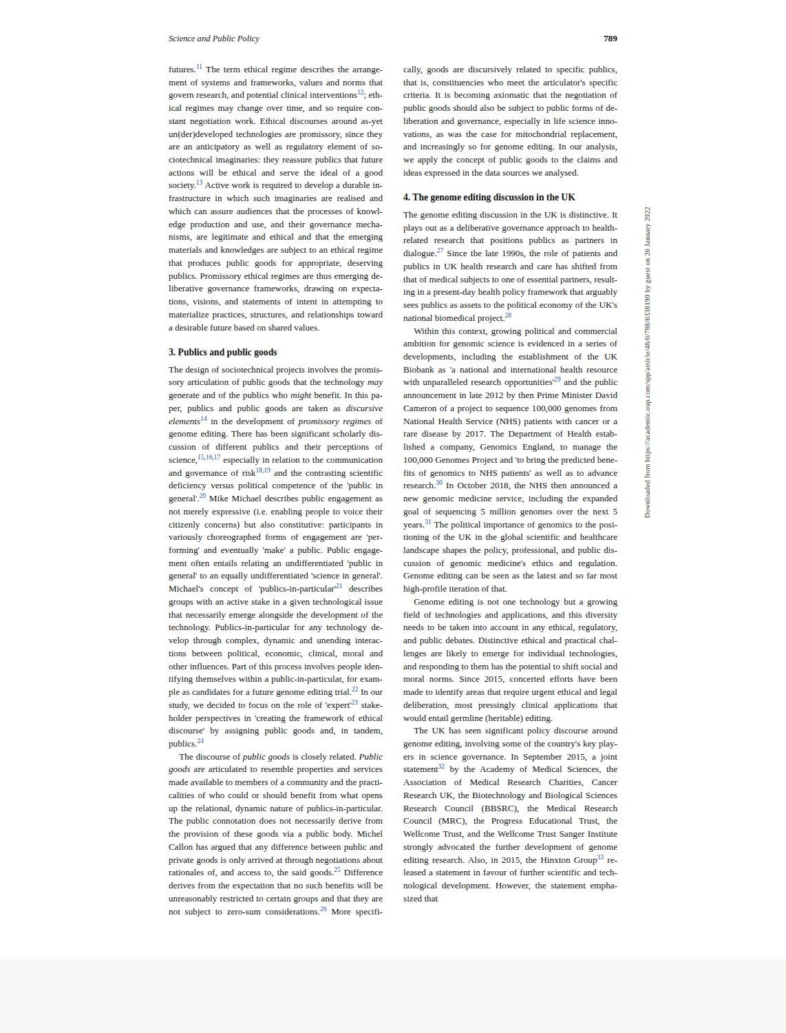Science and Public Policy 789
Downloaded from https://academic.oup.com/spp/article/48/6/788/6338190 by guest on 26 January 2022
futures.11 The term ethical regime describes the arrangement of systems and frameworks, values and norms that govern research, and potential clinical interventions12; ethical regimes may change over time, and so require constant negotiation work. Ethical discourses around as-yet un(der)developed technologies are promissory, since they are an anticipatory as well as regulatory element of sociotechnical imaginaries: they reassure publics that future actions will be ethical and serve the ideal of a good society.13 Active work is required to develop a durable infrastructure in which such imaginaries are realised and which can assure audiences that the processes of knowledge production and use, and their governance mechanisms, are legitimate and ethical and that the emerging materials and knowledges are subject to an ethical regime that produces public goods for appropriate, deserving publics. Promissory ethical regimes are thus emerging deliberative governance frameworks, drawing on expectations, visions, and statements of intent in attempting to materialize practices, structures, and relationships toward a desirable future based on shared values.
3. Publics and public goods
The design of sociotechnical projects involves the promissory articulation of public goods that the technology may generate and of the publics who might benefit. In this paper, publics and public goods are taken as discursive elements14 in the development of promissory regimes of genome editing. There has been significant scholarly discussion of different publics and their perceptions of science,15,16,17 especially in relation to the communication and governance of risk18,19 and the contrasting scientific deficiency versus political competence of the 'public in general'.20 Mike Michael describes public engagement as not merely expressive (i.e. enabling people to voice their citizenly concerns) but also constitutive: participants in variously choreographed forms of engagement are 'performing' and eventually 'make' a public. Public engagement often entails relating an undifferentiated 'public in general' to an equally undifferentiated 'science in general'. Michael's concept of 'publics-in-particular'21 describes groups with an active stake in a given technological issue that necessarily emerge alongside the development of the technology. Publics-in-particular for any technology develop through complex, dynamic and unending interactions between political, economic, clinical, moral and other influences. Part of this process involves people identifying themselves within a public-in-particular, for example as candidates for a future genome editing trial.22 In our study, we decided to focus on the role of 'expert'23 stakeholder perspectives in 'creating the framework of ethical discourse' by assigning public goods and, in tandem, publics.24
The discourse of public goods is closely related. Public goods are articulated to resemble properties and services made available to members of a community and the practicalities of who could or should benefit from what opens up the relational, dynamic nature of publics-in-particular. The public connotation does not necessarily derive from the provision of these goods via a public body. Michel Callon has argued that any difference between public and private goods is only arrived at through negotiations about rationales of, and access to, the said goods.25 Difference derives from the expectation that no such benefits will be unreasonably restricted to certain groups and that they are not subject to zero-sum considerations.26 More specifically, goods are discursively related to specific publics, that is, constituencies who meet the articulator's specific criteria. It is becoming axiomatic that the negotiation of public goods should also be subject to public forms of deliberation and governance, especially in life science innovations, as was the case for mitochondrial replacement, and increasingly so for genome editing. In our analysis, we apply the concept of public goods to the claims and ideas expressed in the data sources we analysed.
4. The genome editing discussion in the UK
The genome editing discussion in the UK is distinctive. It plays out as a deliberative governance approach to health-related research that positions publics as partners in dialogue.27 Since the late 1990s, the role of patients and publics in UK health research and care has shifted from that of medical subjects to one of essential partners, resulting in a present-day health policy framework that arguably sees publics as assets to the political economy of the UK's national biomedical project.28
Within this context, growing political and commercial ambition for genomic science is evidenced in a series of developments, including the establishment of the UK Biobank as 'a national and international health resource with unparalleled research opportunities'29 and the public announcement in late 2012 by then Prime Minister David Cameron of a project to sequence 100,000 genomes from National Health Service (NHS) patients with cancer or a rare disease by 2017. The Department of Health established a company, Genomics England, to manage the 100,000 Genomes Project and 'to bring the predicted benefits of genomics to NHS patients' as well as to advance research.30 In October 2018, the NHS then announced a new genomic medicine service, including the expanded goal of sequencing 5 million genomes over the next 5 years.31 The political importance of genomics to the positioning of the UK in the global scientific and healthcare landscape shapes the policy, professional, and public discussion of genomic medicine's ethics and regulation. Genome editing can be seen as the latest and so far most high-profile iteration of that.
Genome editing is not one technology but a growing field of technologies and applications, and this diversity needs to be taken into account in any ethical, regulatory, and public debates. Distinctive ethical and practical challenges are likely to emerge for individual technologies, and responding to them has the potential to shift social and moral norms. Since 2015, concerted efforts have been made to identify areas that require urgent ethical and legal deliberation, most pressingly clinical applications that would entail germline (heritable) editing.
The UK has seen significant policy discourse around genome editing, involving some of the country's key players in science governance. In September 2015, a joint statement32 by the Academy of Medical Sciences, the Association of Medical Research Charities, Cancer Research UK, the Biotechnology and Biological Sciences Research Council (BBSRC), the Medical Research Council (MRC), the Progress Educational Trust, the Wellcome Trust, and the Wellcome Trust Sanger Institute strongly advocated the further development of genome editing research. Also, in 2015, the Hinxton Group33 released a statement in favour of further scientific and technological development. However, the statement emphasized that